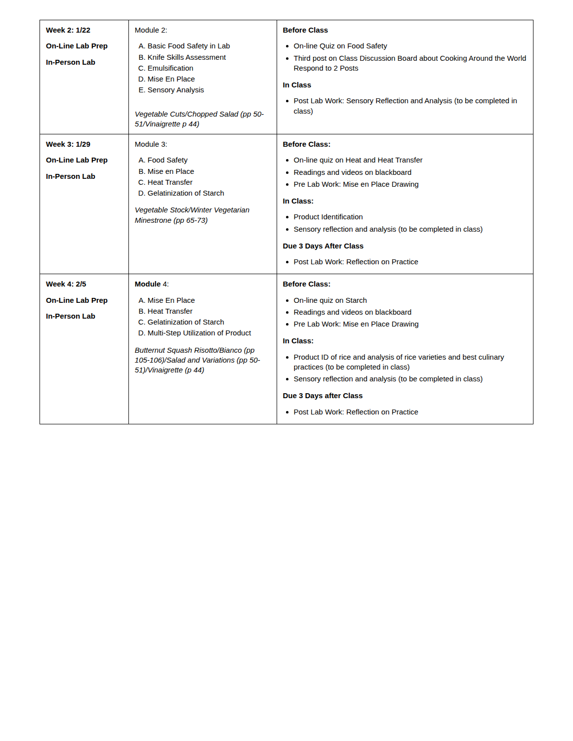| Week 2: 1/22 On-Line Lab Prep In-Person Lab | Module 2: Basic Food Safety in Lab Knife Skills Assessment Emulsification Mise En Place Sensory Analysis Vegetable Cuts/Chopped Salad (pp 50-51/Vinaigrette p 44) | Before Class On-line Quiz on Food Safety Third post on Class Discussion Board about Cooking Around the World Respond to 2 Posts In Class Post Lab Work: Sensory Reflection and Analysis (to be completed in class) |
| Week 3: 1/29 On-Line Lab Prep In-Person Lab | Module 3: Food Safety Mise en Place Heat Transfer Gelatinization of Starch Vegetable Stock/Winter Vegetarian Minestrone (pp 65-73) | Before Class: On-line quiz on Heat and Heat Transfer Readings and videos on blackboard Pre Lab Work: Mise en Place Drawing In Class: Product Identification Sensory reflection and analysis (to be completed in class) Due 3 Days After Class Post Lab Work: Reflection on Practice |
| Week 4: 2/5 On-Line Lab Prep In-Person Lab | Module 4: Mise En Place Heat Transfer Gelatinization of Starch Multi-Step Utilization of Product Butternut Squash Risotto/Bianco (pp 105-106)/Salad and Variations (pp 50-51)/Vinaigrette (p 44) | Before Class: On-line quiz on Starch Readings and videos on blackboard Pre Lab Work: Mise en Place Drawing In Class: Product ID of rice and analysis of rice varieties and best culinary practices (to be completed in class) Sensory reflection and analysis (to be completed in class) Due 3 Days after Class Post Lab Work: Reflection on Practice |